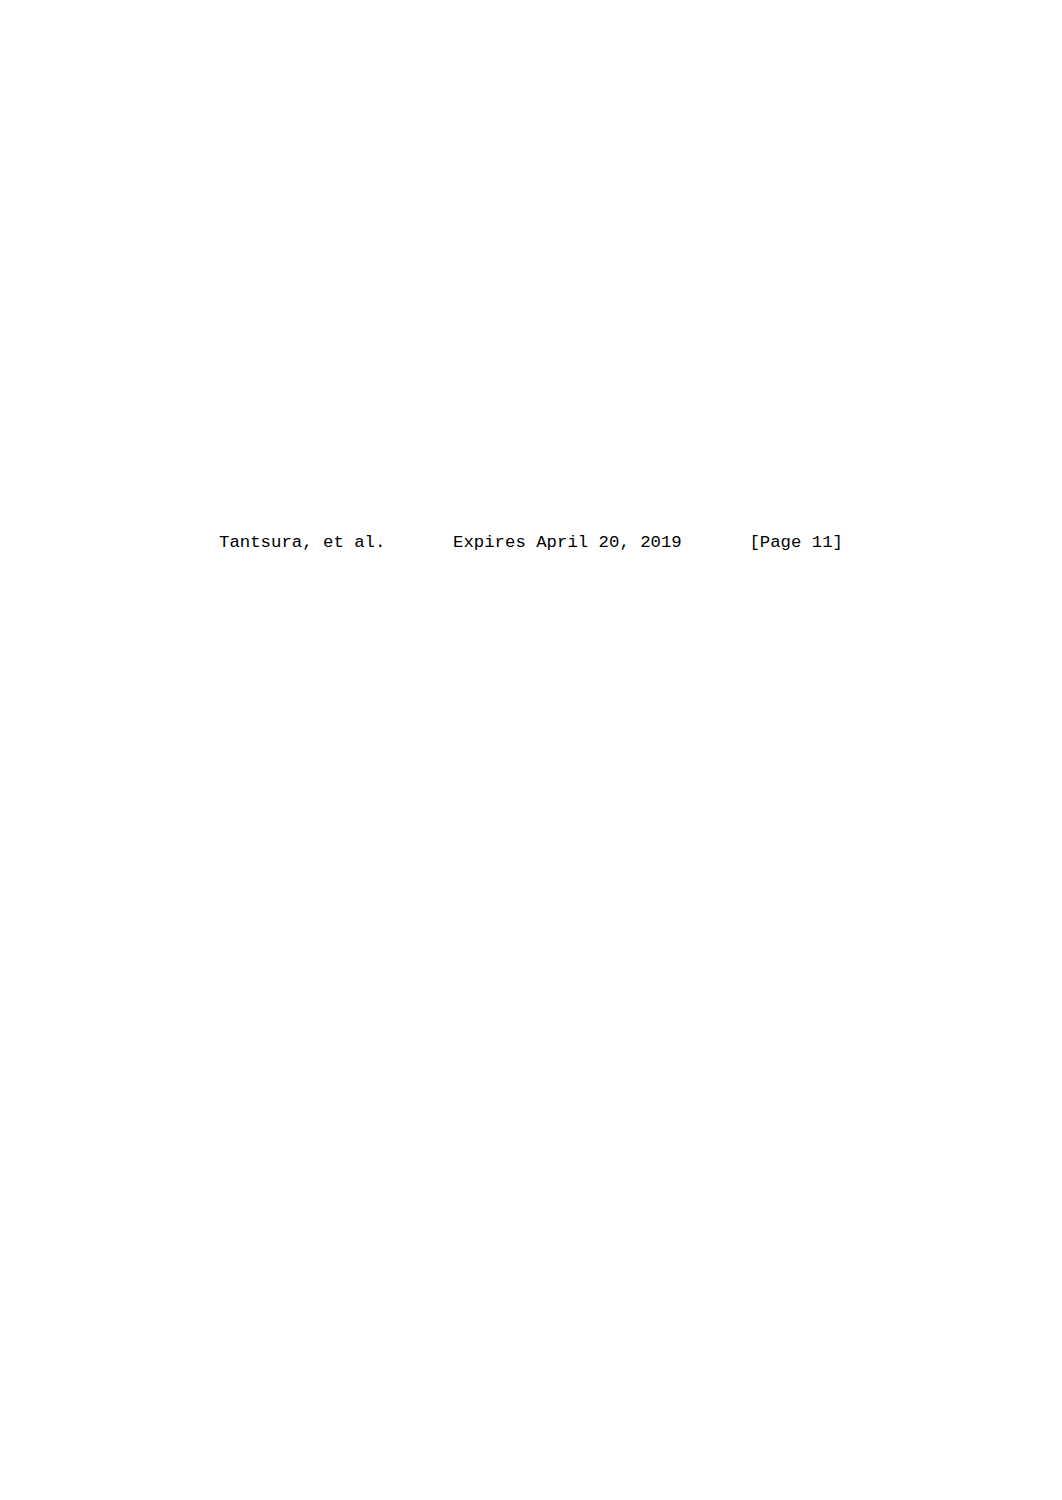Tantsura, et al. Expires April 20, 2019 [Page 11]